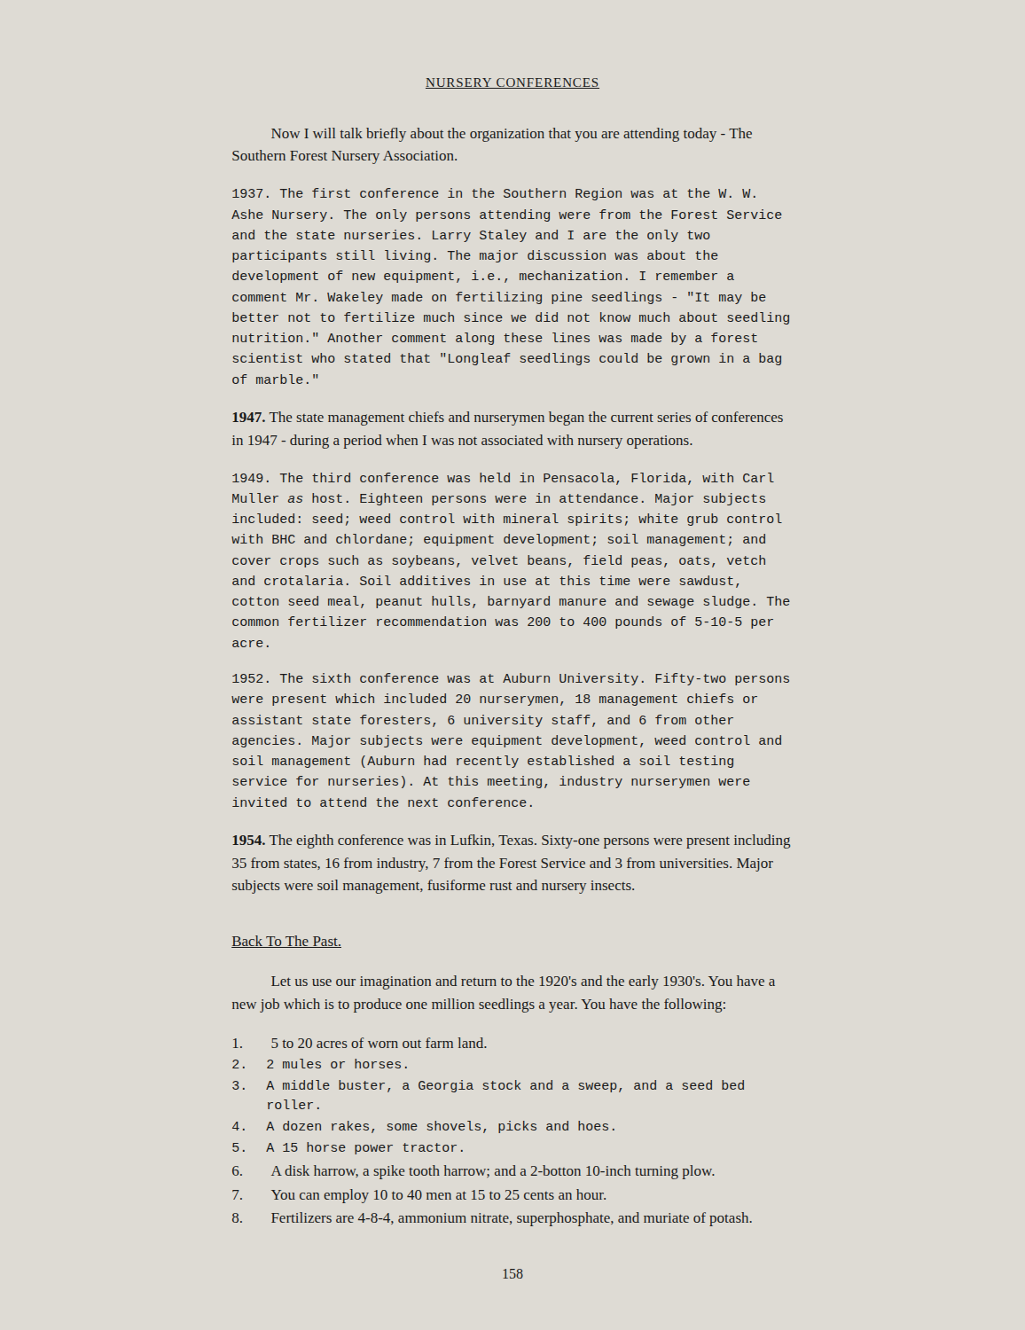NURSERY CONFERENCES
Now I will talk briefly about the organization that you are attending today - The Southern Forest Nursery Association.
1937. The first conference in the Southern Region was at the W. W. Ashe Nursery. The only persons attending were from the Forest Service and the state nurseries. Larry Staley and I are the only two participants still living. The major discussion was about the development of new equipment, i.e., mechanization. I remember a comment Mr. Wakeley made on fertilizing pine seedlings - "It may be better not to fertilize much since we did not know much about seedling nutrition." Another comment along these lines was made by a forest scientist who stated that "Longleaf seedlings could be grown in a bag of marble."
1947. The state management chiefs and nurserymen began the current series of conferences in 1947 - during a period when I was not associated with nursery operations.
1949. The third conference was held in Pensacola, Florida, with Carl Muller as host. Eighteen persons were in attendance. Major subjects included: seed; weed control with mineral spirits; white grub control with BHC and chlordane; equipment development; soil management; and cover crops such as soybeans, velvet beans, field peas, oats, vetch and crotalaria. Soil additives in use at this time were sawdust, cotton seed meal, peanut hulls, barnyard manure and sewage sludge. The common fertilizer recommendation was 200 to 400 pounds of 5-10-5 per acre.
1952. The sixth conference was at Auburn University. Fifty-two persons were present which included 20 nurserymen, 18 management chiefs or assistant state foresters, 6 university staff, and 6 from other agencies. Major subjects were equipment development, weed control and soil management (Auburn had recently established a soil testing service for nurseries). At this meeting, industry nurserymen were invited to attend the next conference.
1954. The eighth conference was in Lufkin, Texas. Sixty-one persons were present including 35 from states, 16 from industry, 7 from the Forest Service and 3 from universities. Major subjects were soil management, fusiforme rust and nursery insects.
Back To The Past.
Let us use our imagination and return to the 1920's and the early 1930's. You have a new job which is to produce one million seedlings a year. You have the following:
5 to 20 acres of worn out farm land.
2 mules or horses.
A middle buster, a Georgia stock and a sweep, and a seed bed roller.
A dozen rakes, some shovels, picks and hoes.
A 15 horse power tractor.
A disk harrow, a spike tooth harrow; and a 2-botton 10-inch turning plow.
You can employ 10 to 40 men at 15 to 25 cents an hour.
Fertilizers are 4-8-4, ammonium nitrate, superphosphate, and muriate of potash.
158